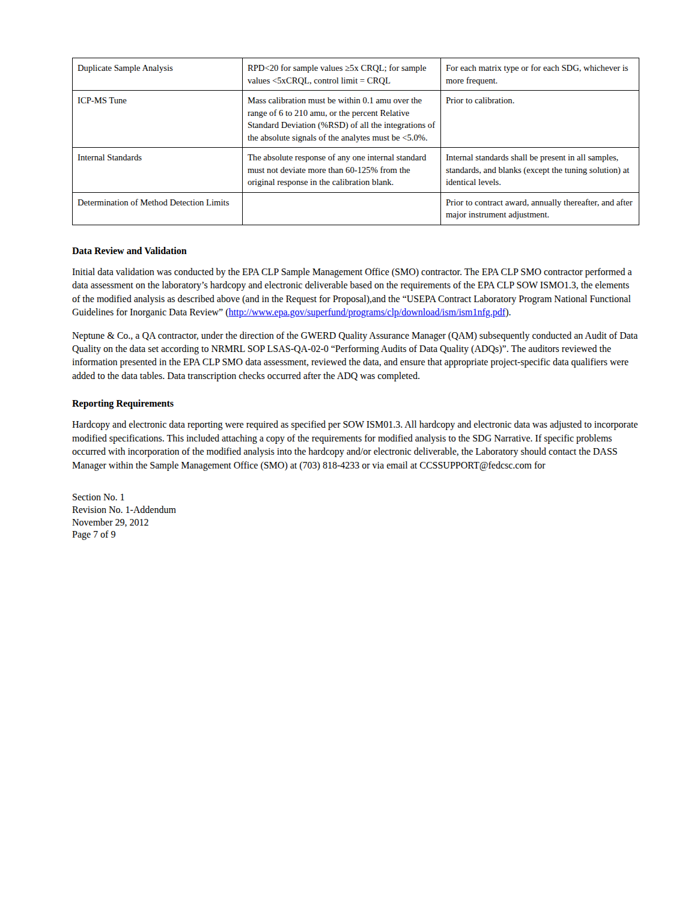| Duplicate Sample Analysis | RPD<20 for sample values ≥5x CRQL; for sample values <5xCRQL, control limit = CRQL | For each matrix type or for each SDG, whichever is more frequent. |
| ICP-MS Tune | Mass calibration must be within 0.1 amu over the range of 6 to 210 amu, or the percent Relative Standard Deviation (%RSD) of all the integrations of the absolute signals of the analytes must be <5.0%. | Prior to calibration. |
| Internal Standards | The absolute response of any one internal standard must not deviate more than 60-125% from the original response in the calibration blank. | Internal standards shall be present in all samples, standards, and blanks (except the tuning solution) at identical levels. |
| Determination of Method Detection Limits | | Prior to contract award, annually thereafter, and after major instrument adjustment. |
Data Review and Validation
Initial data validation was conducted by the EPA CLP Sample Management Office (SMO) contractor. The EPA CLP SMO contractor performed a data assessment on the laboratory’s hardcopy and electronic deliverable based on the requirements of the EPA CLP SOW ISMO1.3, the elements of the modified analysis as described above (and in the Request for Proposal),and the “USEPA Contract Laboratory Program National Functional Guidelines for Inorganic Data Review” (http://www.epa.gov/superfund/programs/clp/download/ism/ism1nfg.pdf).
Neptune & Co., a QA contractor, under the direction of the GWERD Quality Assurance Manager (QAM) subsequently conducted an Audit of Data Quality on the data set according to NRMRL SOP LSAS-QA-02-0 “Performing Audits of Data Quality (ADQs)”. The auditors reviewed the information presented in the EPA CLP SMO data assessment, reviewed the data, and ensure that appropriate project-specific data qualifiers were added to the data tables. Data transcription checks occurred after the ADQ was completed.
Reporting Requirements
Hardcopy and electronic data reporting were required as specified per SOW ISM01.3. All hardcopy and electronic data was adjusted to incorporate modified specifications. This included attaching a copy of the requirements for modified analysis to the SDG Narrative. If specific problems occurred with incorporation of the modified analysis into the hardcopy and/or electronic deliverable, the Laboratory should contact the DASS Manager within the Sample Management Office (SMO) at (703) 818-4233 or via email at CCSSUPPORT@fedcsc.com for
Section No. 1
Revision No. 1-Addendum
November 29, 2012
Page 7 of 9